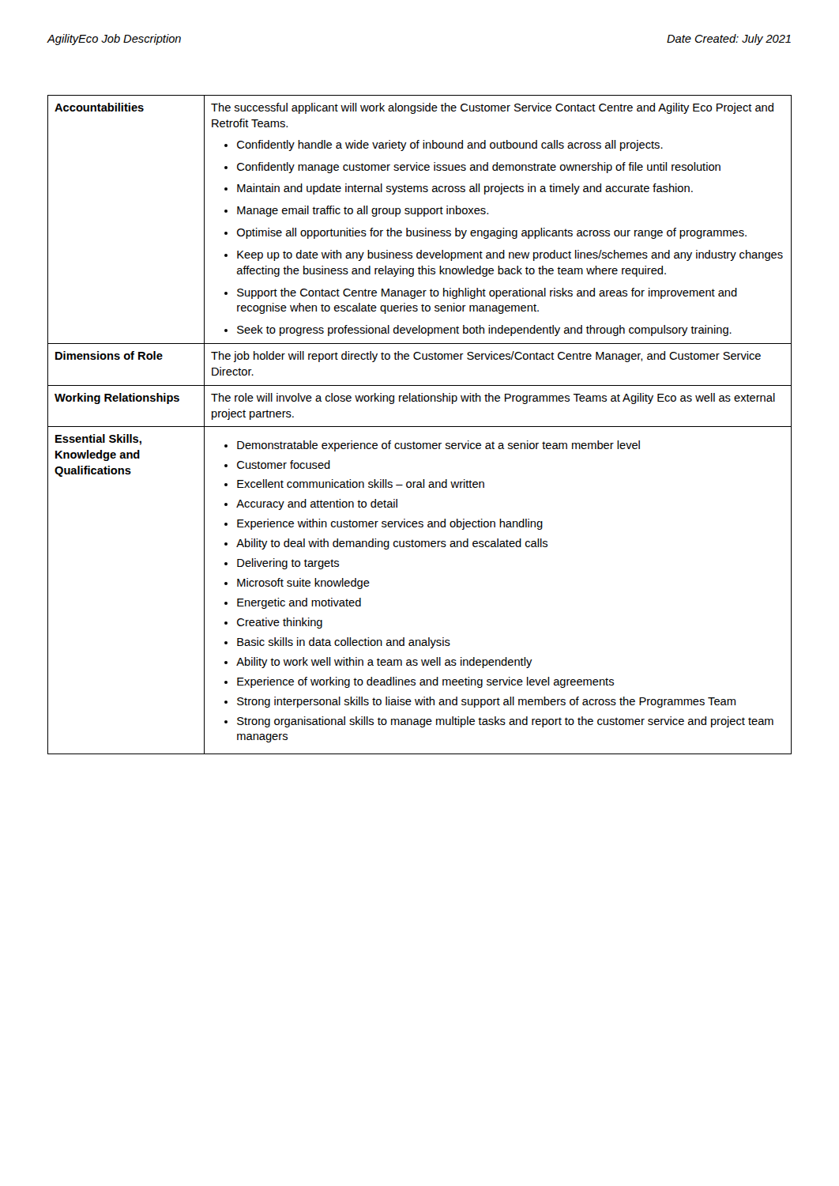AgilityEco Job Description
Date Created: July 2021
| Accountabilities | The successful applicant will work alongside the Customer Service Contact Centre and Agility Eco Project and Retrofit Teams. Confidently handle a wide variety of inbound and outbound calls across all projects. Confidently manage customer service issues and demonstrate ownership of file until resolution Maintain and update internal systems across all projects in a timely and accurate fashion. Manage email traffic to all group support inboxes. Optimise all opportunities for the business by engaging applicants across our range of programmes. Keep up to date with any business development and new product lines/schemes and any industry changes affecting the business and relaying this knowledge back to the team where required. Support the Contact Centre Manager to highlight operational risks and areas for improvement and recognise when to escalate queries to senior management. Seek to progress professional development both independently and through compulsory training. |
| Dimensions of Role | The job holder will report directly to the Customer Services/Contact Centre Manager, and Customer Service Director. |
| Working Relationships | The role will involve a close working relationship with the Programmes Teams at Agility Eco as well as external project partners. |
| Essential Skills, Knowledge and Qualifications | Demonstratable experience of customer service at a senior team member level Customer focused Excellent communication skills – oral and written Accuracy and attention to detail Experience within customer services and objection handling Ability to deal with demanding customers and escalated calls Delivering to targets Microsoft suite knowledge Energetic and motivated Creative thinking Basic skills in data collection and analysis Ability to work well within a team as well as independently Experience of working to deadlines and meeting service level agreements Strong interpersonal skills to liaise with and support all members of across the Programmes Team Strong organisational skills to manage multiple tasks and report to the customer service and project team managers |